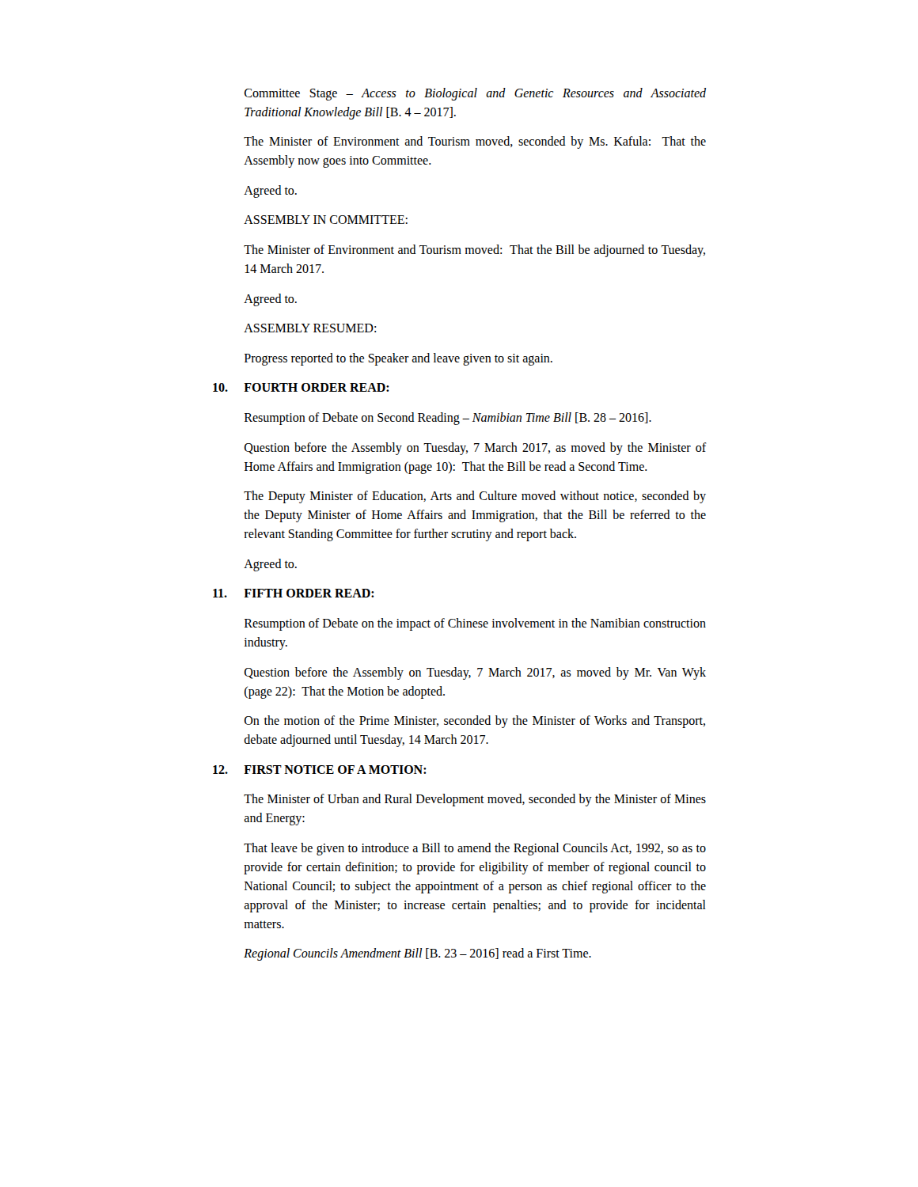Committee Stage – Access to Biological and Genetic Resources and Associated Traditional Knowledge Bill [B. 4 – 2017].
The Minister of Environment and Tourism moved, seconded by Ms. Kafula: That the Assembly now goes into Committee.
Agreed to.
ASSEMBLY IN COMMITTEE:
The Minister of Environment and Tourism moved: That the Bill be adjourned to Tuesday, 14 March 2017.
Agreed to.
ASSEMBLY RESUMED:
Progress reported to the Speaker and leave given to sit again.
10.
Fourth Order Read:
Resumption of Debate on Second Reading – Namibian Time Bill [B. 28 – 2016].
Question before the Assembly on Tuesday, 7 March 2017, as moved by the Minister of Home Affairs and Immigration (page 10): That the Bill be read a Second Time.
The Deputy Minister of Education, Arts and Culture moved without notice, seconded by the Deputy Minister of Home Affairs and Immigration, that the Bill be referred to the relevant Standing Committee for further scrutiny and report back.
Agreed to.
11.
Fifth Order Read:
Resumption of Debate on the impact of Chinese involvement in the Namibian construction industry.
Question before the Assembly on Tuesday, 7 March 2017, as moved by Mr. Van Wyk (page 22): That the Motion be adopted.
On the motion of the Prime Minister, seconded by the Minister of Works and Transport, debate adjourned until Tuesday, 14 March 2017.
12.
First Notice of a Motion:
The Minister of Urban and Rural Development moved, seconded by the Minister of Mines and Energy:
That leave be given to introduce a Bill to amend the Regional Councils Act, 1992, so as to provide for certain definition; to provide for eligibility of member of regional council to National Council; to subject the appointment of a person as chief regional officer to the approval of the Minister; to increase certain penalties; and to provide for incidental matters.
Regional Councils Amendment Bill [B. 23 – 2016] read a First Time.